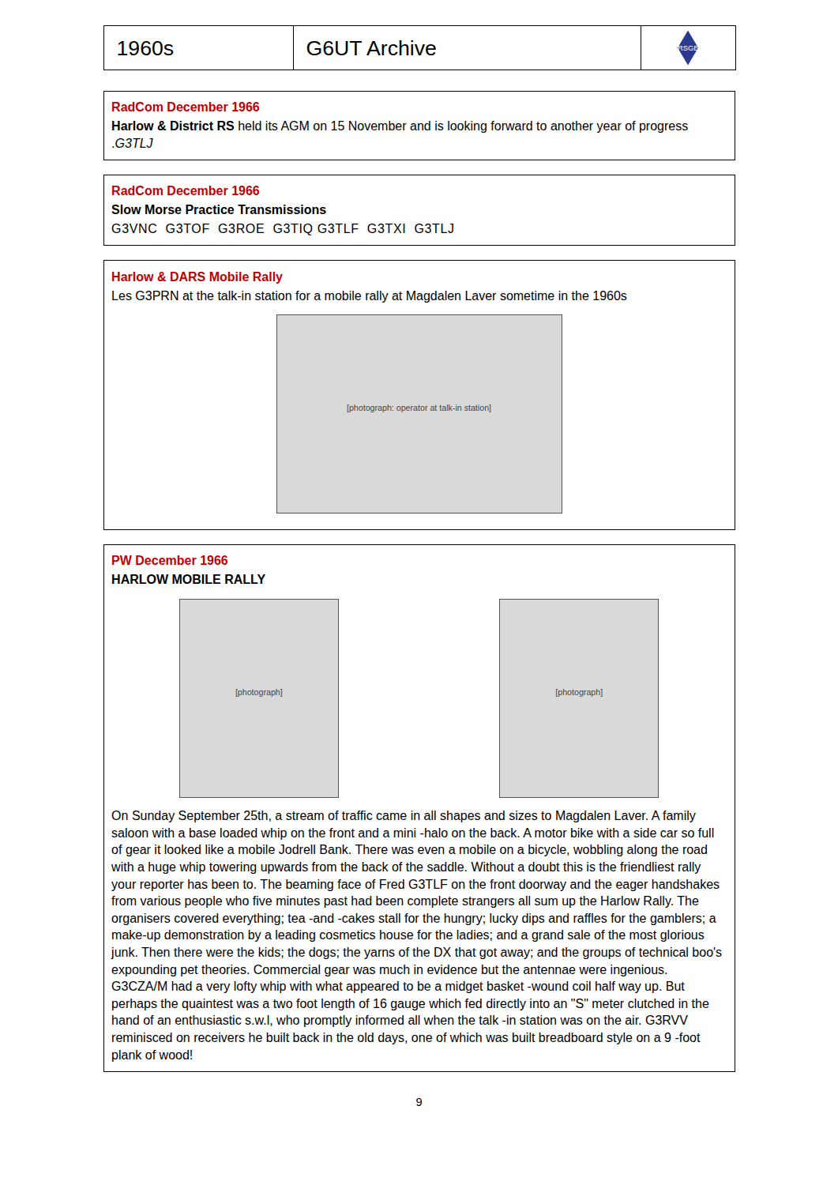1960s
G6UT Archive
RSGB
RadCom December 1966
Harlow & District RS held its AGM on 15 November and is looking forward to another year of progress .G3TLJ
RadCom December 1966
Slow Morse Practice Transmissions
G3VNC G3TOF G3ROE G3TIQ G3TLF G3TXI G3TLJ
Harlow & DARS Mobile Rally
Les G3PRN at the talk-in station for a mobile rally at Magdalen Laver sometime in the 1960s
[photograph: operator at talk-in station]
PW December 1966
HARLOW MOBILE RALLY
[photograph]
[photograph]
On Sunday September 25th, a stream of traffic came in all shapes and sizes to Magdalen Laver. A family saloon with a base loaded whip on the front and a mini -halo on the back. A motor bike with a side car so full of gear it looked like a mobile Jodrell Bank. There was even a mobile on a bicycle, wobbling along the road with a huge whip towering upwards from the back of the saddle. Without a doubt this is the friendliest rally your reporter has been to. The beaming face of Fred G3TLF on the front doorway and the eager handshakes from various people who five minutes past had been complete strangers all sum up the Harlow Rally. The organisers covered everything; tea -and -cakes stall for the hungry; lucky dips and raffles for the gamblers; a make-up demonstration by a leading cosmetics house for the ladies; and a grand sale of the most glorious junk. Then there were the kids; the dogs; the yarns of the DX that got away; and the groups of technical boo's expounding pet theories. Commercial gear was much in evidence but the antennae were ingenious. G3CZA/M had a very lofty whip with what appeared to be a midget basket -wound coil half way up. But perhaps the quaintest was a two foot length of 16 gauge which fed directly into an "S" meter clutched in the hand of an enthusiastic s.w.l, who promptly informed all when the talk -in station was on the air. G3RVV reminisced on receivers he built back in the old days, one of which was built breadboard style on a 9 -foot plank of wood!
9